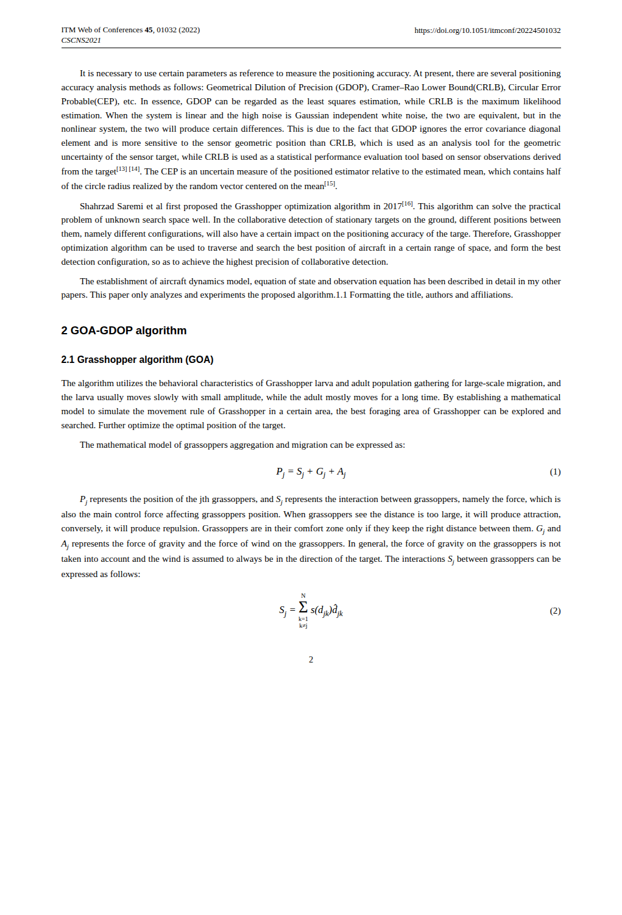ITM Web of Conferences 45, 01032 (2022)
CSCNS2021
https://doi.org/10.1051/itmconf/20224501032
It is necessary to use certain parameters as reference to measure the positioning accuracy. At present, there are several positioning accuracy analysis methods as follows: Geometrical Dilution of Precision (GDOP), Cramer–Rao Lower Bound(CRLB), Circular Error Probable(CEP), etc. In essence, GDOP can be regarded as the least squares estimation, while CRLB is the maximum likelihood estimation. When the system is linear and the high noise is Gaussian independent white noise, the two are equivalent, but in the nonlinear system, the two will produce certain differences. This is due to the fact that GDOP ignores the error covariance diagonal element and is more sensitive to the sensor geometric position than CRLB, which is used as an analysis tool for the geometric uncertainty of the sensor target, while CRLB is used as a statistical performance evaluation tool based on sensor observations derived from the target[13] [14]. The CEP is an uncertain measure of the positioned estimator relative to the estimated mean, which contains half of the circle radius realized by the random vector centered on the mean[15].
Shahrzad Saremi et al first proposed the Grasshopper optimization algorithm in 2017[16]. This algorithm can solve the practical problem of unknown search space well. In the collaborative detection of stationary targets on the ground, different positions between them, namely different configurations, will also have a certain impact on the positioning accuracy of the targe. Therefore, Grasshopper optimization algorithm can be used to traverse and search the best position of aircraft in a certain range of space, and form the best detection configuration, so as to achieve the highest precision of collaborative detection.
The establishment of aircraft dynamics model, equation of state and observation equation has been described in detail in my other papers. This paper only analyzes and experiments the proposed algorithm.1.1 Formatting the title, authors and affiliations.
2 GOA-GDOP algorithm
2.1 Grasshopper algorithm (GOA)
The algorithm utilizes the behavioral characteristics of Grasshopper larva and adult population gathering for large-scale migration, and the larva usually moves slowly with small amplitude, while the adult mostly moves for a long time. By establishing a mathematical model to simulate the movement rule of Grasshopper in a certain area, the best foraging area of Grasshopper can be explored and searched. Further optimize the optimal position of the target.
The mathematical model of grassoppers aggregation and migration can be expressed as:
Pj = Sj + Gj + Aj (1)
Pj represents the position of the jth grassoppers, and Sj represents the interaction between grassoppers, namely the force, which is also the main control force affecting grassoppers position. When grassoppers see the distance is too large, it will produce attraction, conversely, it will produce repulsion. Grassoppers are in their comfort zone only if they keep the right distance between them. Gj and Aj represents the force of gravity and the force of wind on the grassoppers. In general, the force of gravity on the grassoppers is not taken into account and the wind is assumed to always be in the direction of the target. The interactions Sj between grassoppers can be expressed as follows:
Sj = N Σ k=1
k≠j s(djk)d̂jk (2)
2